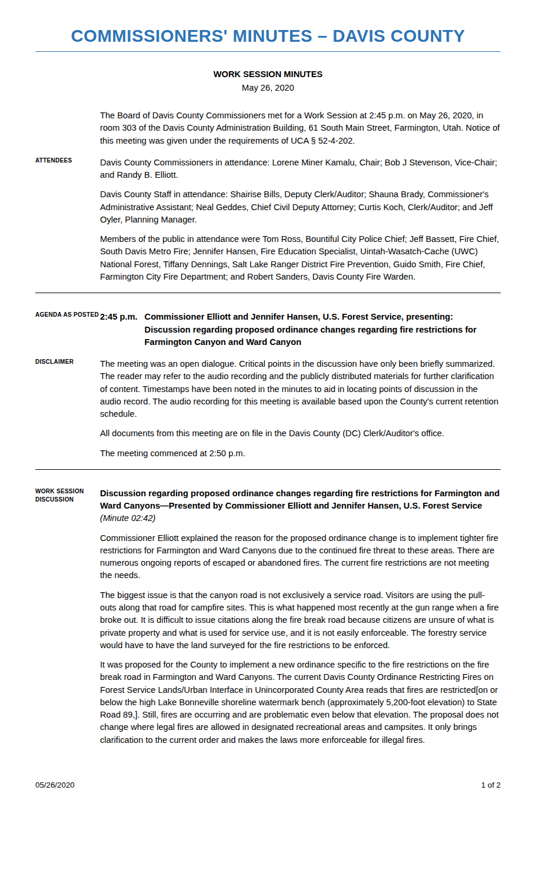COMMISSIONERS' MINUTES – DAVIS COUNTY
WORK SESSION MINUTES
May 26, 2020
| | The Board of Davis County Commissioners met for a Work Session at 2:45 p.m. on May 26, 2020, in room 303 of the Davis County Administration Building, 61 South Main Street, Farmington, Utah. Notice of this meeting was given under the requirements of UCA § 52-4-202. |
| Attendees | Davis County Commissioners in attendance: Lorene Miner Kamalu, Chair; Bob J Stevenson, Vice-Chair; and Randy B. Elliott. Davis County Staff in attendance: Shairise Bills, Deputy Clerk/Auditor; Shauna Brady, Commissioner's Administrative Assistant; Neal Geddes, Chief Civil Deputy Attorney; Curtis Koch, Clerk/Auditor; and Jeff Oyler, Planning Manager. Members of the public in attendance were Tom Ross, Bountiful City Police Chief; Jeff Bassett, Fire Chief, South Davis Metro Fire; Jennifer Hansen, Fire Education Specialist, Uintah-Wasatch-Cache (UWC) National Forest, Tiffany Dennings, Salt Lake Ranger District Fire Prevention, Guido Smith, Fire Chief, Farmington City Fire Department; and Robert Sanders, Davis County Fire Warden. |
| Agenda as Posted | 2:45 p.m. Commissioner Elliott and Jennifer Hansen, U.S. Forest Service, presenting: Discussion regarding proposed ordinance changes regarding fire restrictions for Farmington Canyon and Ward Canyon |
| Disclaimer | The meeting was an open dialogue. Critical points in the discussion have only been briefly summarized. The reader may refer to the audio recording and the publicly distributed materials for further clarification of content. Timestamps have been noted in the minutes to aid in locating points of discussion in the audio record. The audio recording for this meeting is available based upon the County's current retention schedule. All documents from this meeting are on file in the Davis County (DC) Clerk/Auditor's office. The meeting commenced at 2:50 p.m. |
| Work Session Discussion | Discussion regarding proposed ordinance changes regarding fire restrictions for Farmington and Ward Canyons—Presented by Commissioner Elliott and Jennifer Hansen, U.S. Forest Service (Minute 02:42) Commissioner Elliott explained the reason for the proposed ordinance change is to implement tighter fire restrictions for Farmington and Ward Canyons due to the continued fire threat to these areas. There are numerous ongoing reports of escaped or abandoned fires. The current fire restrictions are not meeting the needs. The biggest issue is that the canyon road is not exclusively a service road. Visitors are using the pull-outs along that road for campfire sites. This is what happened most recently at the gun range when a fire broke out. It is difficult to issue citations along the fire break road because citizens are unsure of what is private property and what is used for service use, and it is not easily enforceable. The forestry service would have to have the land surveyed for the fire restrictions to be enforced. It was proposed for the County to implement a new ordinance specific to the fire restrictions on the fire break road in Farmington and Ward Canyons. The current Davis County Ordinance Restricting Fires on Forest Service Lands/Urban Interface in Unincorporated County Area reads that fires are restricted[on or below the high Lake Bonneville shoreline watermark bench (approximately 5,200-foot elevation) to State Road 89,]. Still, fires are occurring and are problematic even below that elevation. The proposal does not change where legal fires are allowed in designated recreational areas and campsites. It only brings clarification to the current order and makes the laws more enforceable for illegal fires. |
05/26/2020 1 of 2